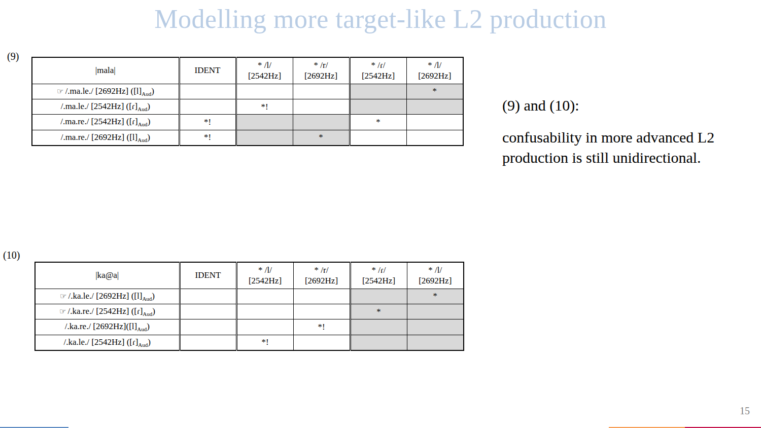Modelling more target-like L2 production
(9)
(10)
| /mala/ | IDENT | * /l/ [2542Hz] | * /r/ [2692Hz] | * /ɾ/ [2542Hz] | * /l/ [2692Hz] |
| --- | --- | --- | --- | --- | --- |
| ☞ /.ma.le./ [2692Hz] ([l] Aud ) | | | | | * |
| /.ma.le./ [2542Hz] ([ɾ] Aud ) | | *! | | | |
| /.ma.re./ [2542Hz] ([ɾ] Aud ) | *! | | | * | |
| /.ma.re./ [2692Hz] ([l] Aud ) | *! | | * | | |
| /ka@a/ | IDENT | * /l/ [2542Hz] | * /r/ [2692Hz] | * /ɾ/ [2542Hz] | * /l/ [2692Hz] |
| --- | --- | --- | --- | --- | --- |
| ☞ /.ka.le./ [2692Hz] ([l] Aud ) | | | | | * |
| ☞ /.ka.re./ [2542Hz] ([ɾ] Aud ) | | | | * | |
| /.ka.re./ [2692Hz]([l] Aud ) | | | *! | | |
| /.ka.le./ [2542Hz] ([ɾ] Aud ) | | *! | | | |
(9) and (10):
confusability in more advanced L2 production is still unidirectional.
15